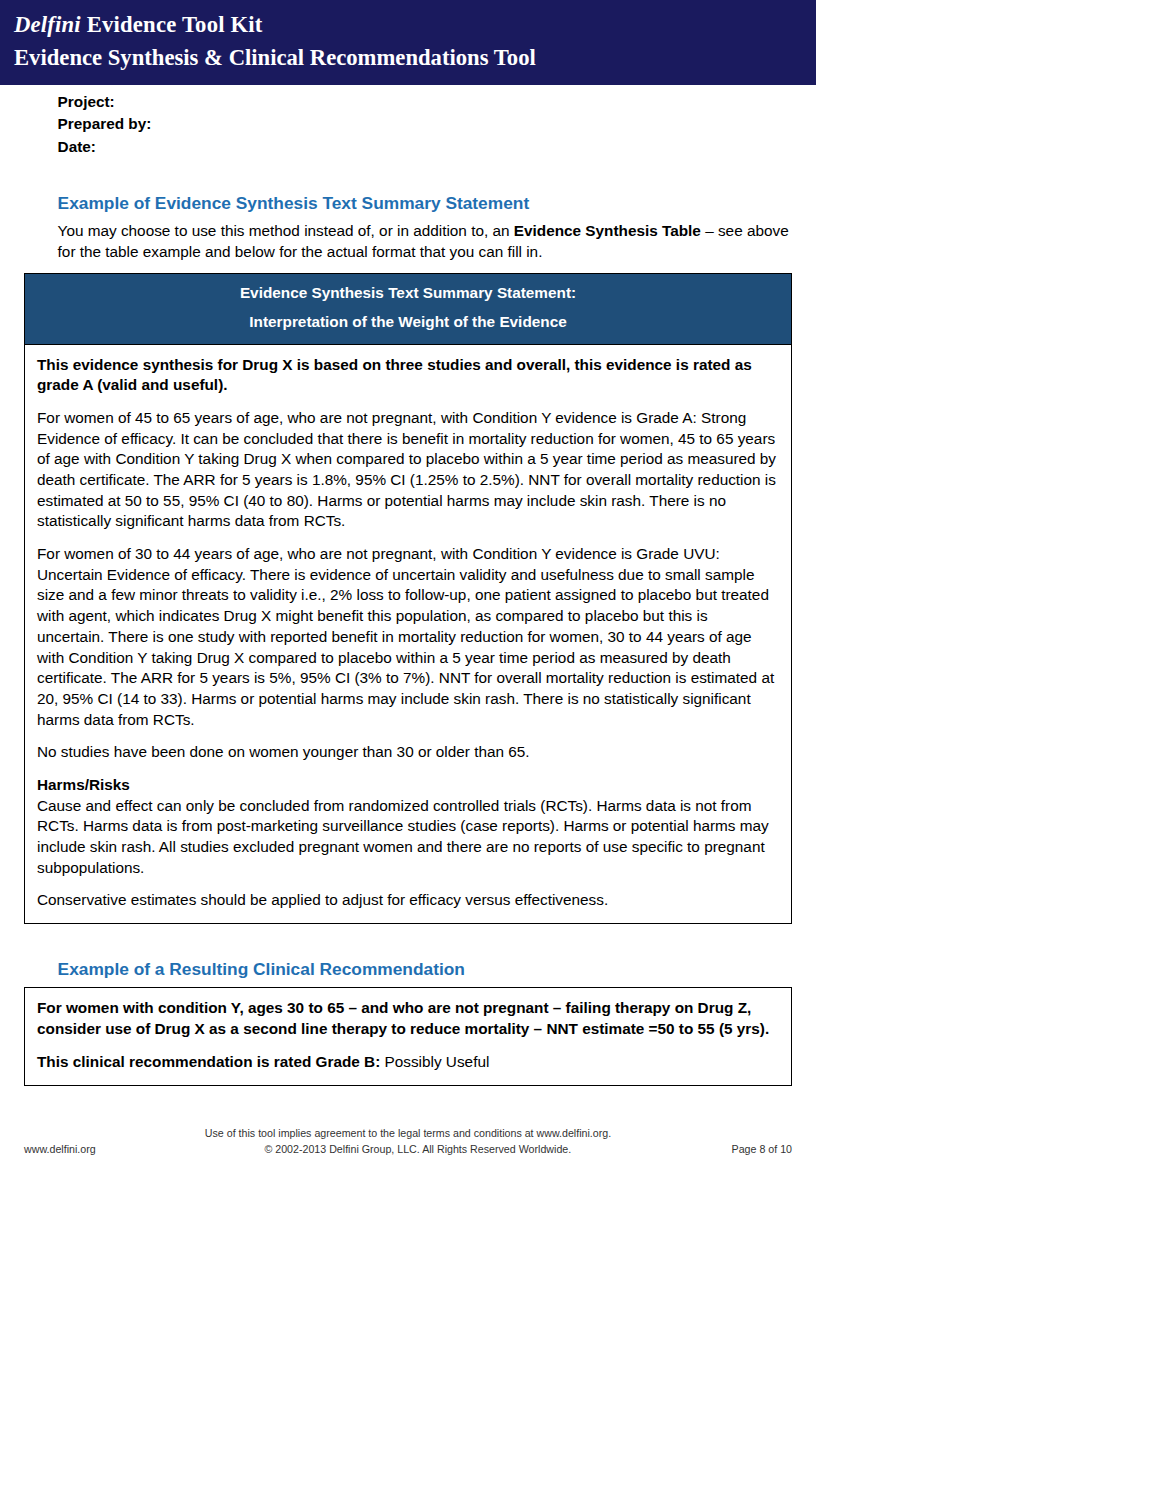Delfini Evidence Tool Kit
Evidence Synthesis & Clinical Recommendations Tool
Project:
Prepared by:
Date:
Example of Evidence Synthesis Text Summary Statement
You may choose to use this method instead of, or in addition to, an Evidence Synthesis Table – see above for the table example and below for the actual format that you can fill in.
| Evidence Synthesis Text Summary Statement: Interpretation of the Weight of the Evidence |
| --- |
| This evidence synthesis for Drug X is based on three studies and overall, this evidence is rated as grade A (valid and useful). For women of 45 to 65 years of age, who are not pregnant, with Condition Y evidence is Grade A: Strong Evidence of efficacy. It can be concluded that there is benefit in mortality reduction for women, 45 to 65 years of age with Condition Y taking Drug X when compared to placebo within a 5 year time period as measured by death certificate. The ARR for 5 years is 1.8%, 95% CI (1.25% to 2.5%). NNT for overall mortality reduction is estimated at 50 to 55, 95% CI (40 to 80). Harms or potential harms may include skin rash. There is no statistically significant harms data from RCTs. For women of 30 to 44 years of age, who are not pregnant, with Condition Y evidence is Grade UVU: Uncertain Evidence of efficacy. There is evidence of uncertain validity and usefulness due to small sample size and a few minor threats to validity i.e., 2% loss to follow-up, one patient assigned to placebo but treated with agent, which indicates Drug X might benefit this population, as compared to placebo but this is uncertain. There is one study with reported benefit in mortality reduction for women, 30 to 44 years of age with Condition Y taking Drug X compared to placebo within a 5 year time period as measured by death certificate. The ARR for 5 years is 5%, 95% CI (3% to 7%). NNT for overall mortality reduction is estimated at 20, 95% CI (14 to 33). Harms or potential harms may include skin rash. There is no statistically significant harms data from RCTs. No studies have been done on women younger than 30 or older than 65. Harms/Risks Cause and effect can only be concluded from randomized controlled trials (RCTs). Harms data is not from RCTs. Harms data is from post-marketing surveillance studies (case reports). Harms or potential harms may include skin rash. All studies excluded pregnant women and there are no reports of use specific to pregnant subpopulations. Conservative estimates should be applied to adjust for efficacy versus effectiveness. |
Example of a Resulting Clinical Recommendation
For women with condition Y, ages 30 to 65 – and who are not pregnant – failing therapy on Drug Z, consider use of Drug X as a second line therapy to reduce mortality – NNT estimate =50 to 55 (5 yrs).
This clinical recommendation is rated Grade B: Possibly Useful
Use of this tool implies agreement to the legal terms and conditions at www.delfini.org.
| www.delfini.org | © 2002-2013 Delfini Group, LLC. All Rights Reserved Worldwide. | Page 8 of 10 |